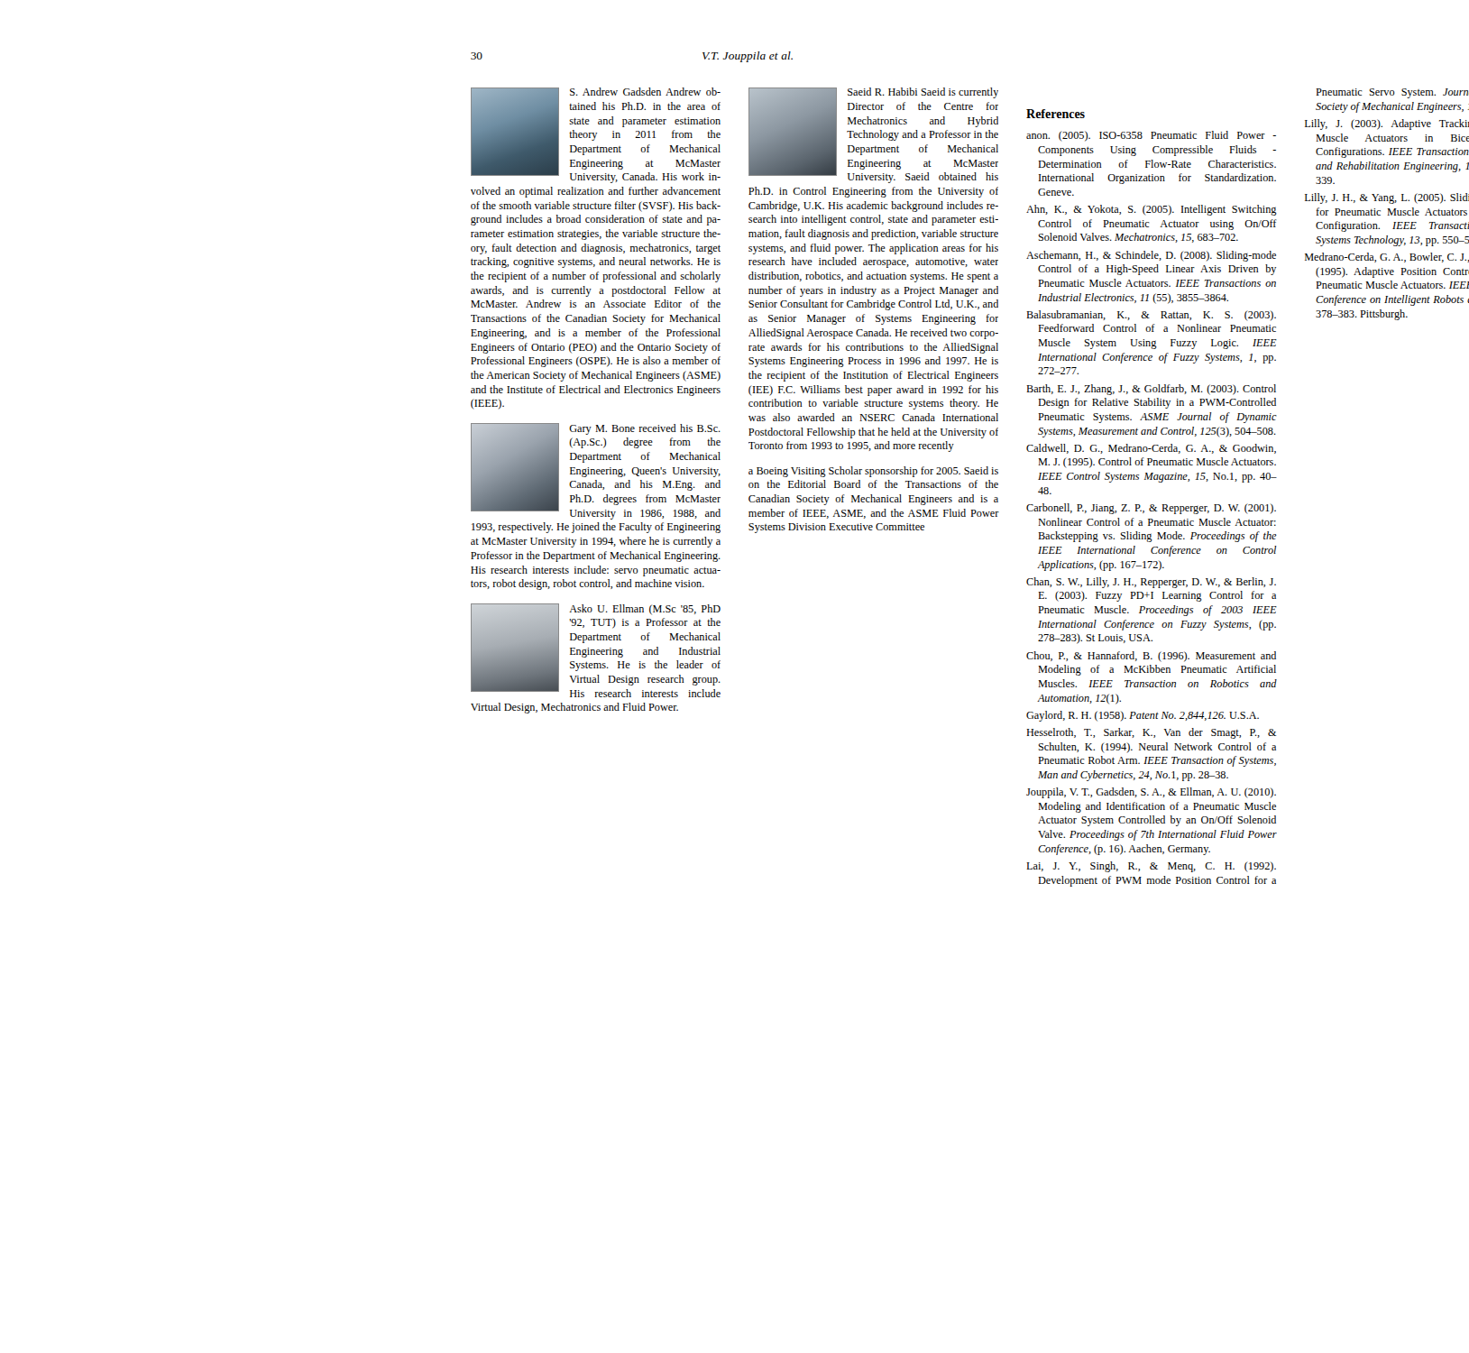30
V.T. Jouppila et al.
S. Andrew Gadsden Andrew obtained his Ph.D. in the area of state and parameter estimation theory in 2011 from the Department of Mechanical Engineering at McMaster University, Canada. His work involved an optimal realization and further advancement of the smooth variable structure filter (SVSF). His background includes a broad consideration of state and parameter estimation strategies, the variable structure theory, fault detection and diagnosis, mechatronics, target tracking, cognitive systems, and neural networks. He is the recipient of a number of professional and scholarly awards, and is currently a postdoctoral Fellow at McMaster. Andrew is an Associate Editor of the Transactions of the Canadian Society for Mechanical Engineering, and is a member of the Professional Engineers of Ontario (PEO) and the Ontario Society of Professional Engineers (OSPE). He is also a member of the American Society of Mechanical Engineers (ASME) and the Institute of Electrical and Electronics Engineers (IEEE).
Gary M. Bone received his B.Sc. (Ap.Sc.) degree from the Department of Mechanical Engineering, Queen's University, Canada, and his M.Eng. and Ph.D. degrees from McMaster University in 1986, 1988, and 1993, respectively. He joined the Faculty of Engineering at McMaster University in 1994, where he is currently a Professor in the Department of Mechanical Engineering. His research interests include: servo pneumatic actuators, robot design, robot control, and machine vision.
Asko U. Ellman (M.Sc '85, PhD '92, TUT) is a Professor at the Department of Mechanical Engineering and Industrial Systems. He is the leader of Virtual Design research group. His research interests include Virtual Design, Mechatronics and Fluid Power.
Saeid R. Habibi Saeid is currently Director of the Centre for Mechatronics and Hybrid Technology and a Professor in the Department of Mechanical Engineering at McMaster University. Saeid obtained his Ph.D. in Control Engineering from the University of Cambridge, U.K. His academic background includes research into intelligent control, state and parameter estimation, fault diagnosis and prediction, variable structure systems, and fluid power. The application areas for his research have included aerospace, automotive, water distribution, robotics, and actuation systems. He spent a number of years in industry as a Project Manager and Senior Consultant for Cambridge Control Ltd, U.K., and as Senior Manager of Systems Engineering for AlliedSignal Aerospace Canada. He received two corporate awards for his contributions to the AlliedSignal Systems Engineering Process in 1996 and 1997. He is the recipient of the Institution of Electrical Engineers (IEE) F.C. Williams best paper award in 1992 for his contribution to variable structure systems theory. He was also awarded an NSERC Canada International Postdoctoral Fellowship that he held at the University of Toronto from 1993 to 1995, and more recently
a Boeing Visiting Scholar sponsorship for 2005. Saeid is on the Editorial Board of the Transactions of the Canadian Society of Mechanical Engineers and is a member of IEEE, ASME, and the ASME Fluid Power Systems Division Executive Committee
References
anon. (2005). ISO-6358 Pneumatic Fluid Power - Components Using Compressible Fluids - Determination of Flow-Rate Characteristics. International Organization for Standardization. Geneve.
Ahn, K., & Yokota, S. (2005). Intelligent Switching Control of Pneumatic Actuator using On/Off Solenoid Valves. Mechatronics, 15, 683–702.
Aschemann, H., & Schindele, D. (2008). Sliding-mode Control of a High-Speed Linear Axis Driven by Pneumatic Muscle Actuators. IEEE Transactions on Industrial Electronics, 11 (55), 3855–3864.
Balasubramanian, K., & Rattan, K. S. (2003). Feedforward Control of a Nonlinear Pneumatic Muscle System Using Fuzzy Logic. IEEE International Conference of Fuzzy Systems, 1, pp. 272–277.
Barth, E. J., Zhang, J., & Goldfarb, M. (2003). Control Design for Relative Stability in a PWM-Controlled Pneumatic Systems. ASME Journal of Dynamic Systems, Measurement and Control, 125(3), 504–508.
Caldwell, D. G., Medrano-Cerda, G. A., & Goodwin, M. J. (1995). Control of Pneumatic Muscle Actuators. IEEE Control Systems Magazine, 15, No.1, pp. 40–48.
Carbonell, P., Jiang, Z. P., & Repperger, D. W. (2001). Nonlinear Control of a Pneumatic Muscle Actuator: Backstepping vs. Sliding Mode. Proceedings of the IEEE International Conference on Control Applications, (pp. 167–172).
Chan, S. W., Lilly, J. H., Repperger, D. W., & Berlin, J. E. (2003). Fuzzy PD+I Learning Control for a Pneumatic Muscle. Proceedings of 2003 IEEE International Conference on Fuzzy Systems, (pp. 278–283). St Louis, USA.
Chou, P., & Hannaford, B. (1996). Measurement and Modeling of a McKibben Pneumatic Artificial Muscles. IEEE Transaction on Robotics and Automation, 12(1).
Gaylord, R. H. (1958). Patent No. 2,844,126. U.S.A.
Hesselroth, T., Sarkar, K., Van der Smagt, P., & Schulten, K. (1994). Neural Network Control of a Pneumatic Robot Arm. IEEE Transaction of Systems, Man and Cybernetics, 24, No. 1, pp. 28–38.
Jouppila, V. T., Gadsden, S. A., & Ellman, A. U. (2010). Modeling and Identification of a Pneumatic Muscle Actuator System Controlled by an On/Off Solenoid Valve. Proceedings of 7th International Fluid Power Conference, (p. 16). Aachen, Germany.
Lai, J. Y., Singh, R., & Menq, C. H. (1992). Development of PWM mode Position Control for a Pneumatic Servo System. Journal of the Chinese Society of Mechanical Engineers, 13(1), 86–95.
Lilly, J. (2003). Adaptive Tracking for Pneumatic Muscle Actuators in Bicep and Tricep Configurations. IEEE Transaction of Neural Systems and Rehabilitation Engineering, 11, No. 3, pp. 333–339.
Lilly, J. H., & Yang, L. (2005). Sliding Mode Tracking for Pneumatic Muscle Actuators in Opposing Pair Configuration. IEEE Transactions on Control Systems Technology, 13, pp. 550–558.
Medrano-Cerda, G. A., Bowler, C. J., & Caldwell, D. G. (1995). Adaptive Position Control of Antagonistic Pneumatic Muscle Actuators. IEEE/RSJ International Conference on Intelligent Robots and Systems, 1, pp. 378–383. Pittsburgh.